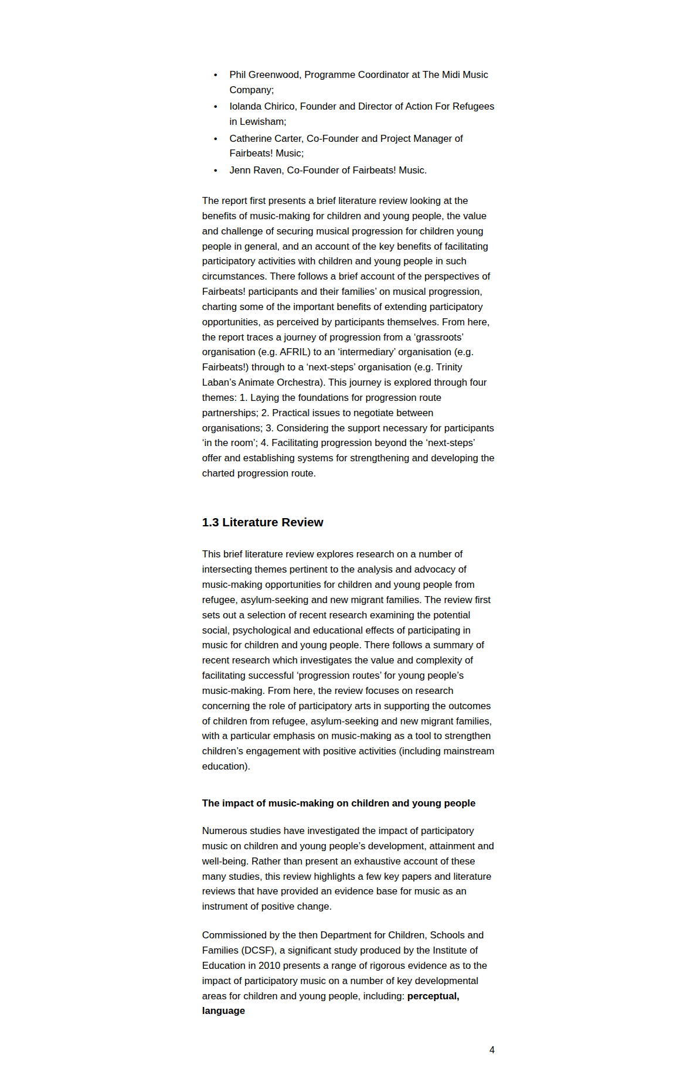Phil Greenwood, Programme Coordinator at The Midi Music Company;
Iolanda Chirico, Founder and Director of Action For Refugees in Lewisham;
Catherine Carter, Co-Founder and Project Manager of Fairbeats! Music;
Jenn Raven, Co-Founder of Fairbeats! Music.
The report first presents a brief literature review looking at the benefits of music-making for children and young people, the value and challenge of securing musical progression for children young people in general, and an account of the key benefits of facilitating participatory activities with children and young people in such circumstances. There follows a brief account of the perspectives of Fairbeats! participants and their families’ on musical progression, charting some of the important benefits of extending participatory opportunities, as perceived by participants themselves. From here, the report traces a journey of progression from a ‘grassroots’ organisation (e.g. AFRIL) to an ‘intermediary’ organisation (e.g. Fairbeats!) through to a ‘next-steps’ organisation (e.g. Trinity Laban’s Animate Orchestra). This journey is explored through four themes: 1. Laying the foundations for progression route partnerships; 2. Practical issues to negotiate between organisations; 3. Considering the support necessary for participants ‘in the room’; 4. Facilitating progression beyond the ‘next-steps’ offer and establishing systems for strengthening and developing the charted progression route.
1.3 Literature Review
This brief literature review explores research on a number of intersecting themes pertinent to the analysis and advocacy of music-making opportunities for children and young people from refugee, asylum-seeking and new migrant families. The review first sets out a selection of recent research examining the potential social, psychological and educational effects of participating in music for children and young people. There follows a summary of recent research which investigates the value and complexity of facilitating successful ‘progression routes’ for young people’s music-making. From here, the review focuses on research concerning the role of participatory arts in supporting the outcomes of children from refugee, asylum-seeking and new migrant families, with a particular emphasis on music-making as a tool to strengthen children’s engagement with positive activities (including mainstream education).
The impact of music-making on children and young people
Numerous studies have investigated the impact of participatory music on children and young people’s development, attainment and well-being. Rather than present an exhaustive account of these many studies, this review highlights a few key papers and literature reviews that have provided an evidence base for music as an instrument of positive change.
Commissioned by the then Department for Children, Schools and Families (DCSF), a significant study produced by the Institute of Education in 2010 presents a range of rigorous evidence as to the impact of participatory music on a number of key developmental areas for children and young people, including: perceptual, language
4